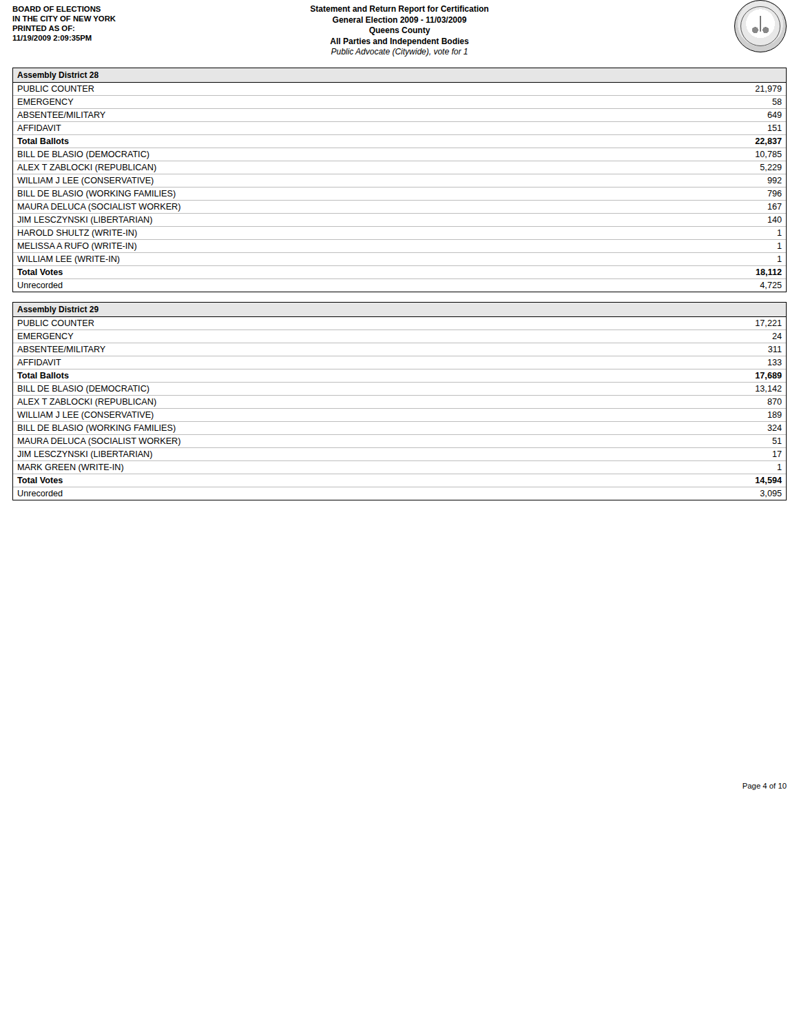BOARD OF ELECTIONS
IN THE CITY OF NEW YORK
PRINTED AS OF:
11/19/2009 2:09:35PM
Statement and Return Report for Certification
General Election 2009 - 11/03/2009
Queens County
All Parties and Independent Bodies
Public Advocate (Citywide), vote for 1
Assembly District 28
| PUBLIC COUNTER | 21,979 |
| EMERGENCY | 58 |
| ABSENTEE/MILITARY | 649 |
| AFFIDAVIT | 151 |
| Total Ballots | 22,837 |
| BILL DE BLASIO (DEMOCRATIC) | 10,785 |
| ALEX T ZABLOCKI (REPUBLICAN) | 5,229 |
| WILLIAM J LEE (CONSERVATIVE) | 992 |
| BILL DE BLASIO (WORKING FAMILIES) | 796 |
| MAURA DELUCA (SOCIALIST WORKER) | 167 |
| JIM LESCZYNSKI (LIBERTARIAN) | 140 |
| HAROLD SHULTZ (WRITE-IN) | 1 |
| MELISSA A RUFO (WRITE-IN) | 1 |
| WILLIAM LEE (WRITE-IN) | 1 |
| Total Votes | 18,112 |
| Unrecorded | 4,725 |
Assembly District 29
| PUBLIC COUNTER | 17,221 |
| EMERGENCY | 24 |
| ABSENTEE/MILITARY | 311 |
| AFFIDAVIT | 133 |
| Total Ballots | 17,689 |
| BILL DE BLASIO (DEMOCRATIC) | 13,142 |
| ALEX T ZABLOCKI (REPUBLICAN) | 870 |
| WILLIAM J LEE (CONSERVATIVE) | 189 |
| BILL DE BLASIO (WORKING FAMILIES) | 324 |
| MAURA DELUCA (SOCIALIST WORKER) | 51 |
| JIM LESCZYNSKI (LIBERTARIAN) | 17 |
| MARK GREEN (WRITE-IN) | 1 |
| Total Votes | 14,594 |
| Unrecorded | 3,095 |
Page 4 of 10